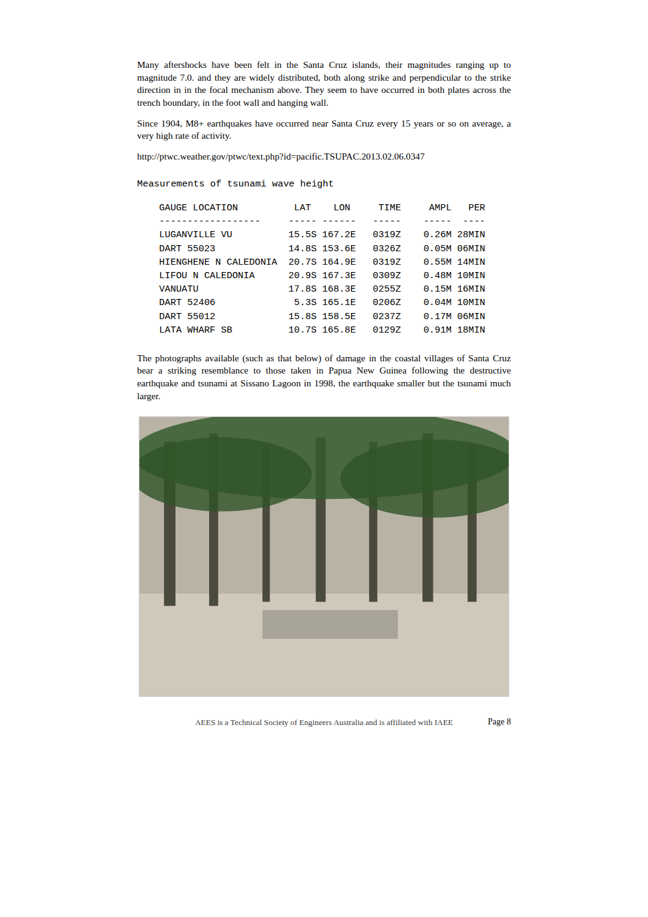Many aftershocks have been felt in the Santa Cruz islands, their magnitudes ranging up to magnitude 7.0. and they are widely distributed, both along strike and perpendicular to the strike direction in in the focal mechanism above. They seem to have occurred in both plates across the trench boundary, in the foot wall and hanging wall.
Since 1904, M8+ earthquakes have occurred near Santa Cruz every 15 years or so on average, a very high rate of activity.
http://ptwc.weather.gov/ptwc/text.php?id=pacific.TSUPAC.2013.02.06.0347
Measurements of tsunami wave height
 GAUGE LOCATION          LAT    LON     TIME     AMPL   PER
 ------------------     ----- ------   -----    -----  ----
 LUGANVILLE VU          15.5S 167.2E   0319Z    0.26M 28MIN
 DART 55023             14.8S 153.6E   0326Z    0.05M 06MIN
 HIENGHENE N CALEDONIA  20.7S 164.9E   0319Z    0.55M 14MIN
 LIFOU N CALEDONIA      20.9S 167.3E   0309Z    0.48M 10MIN
 VANUATU                17.8S 168.3E   0255Z    0.15M 16MIN
 DART 52406              5.3S 165.1E   0206Z    0.04M 10MIN
 DART 55012             15.8S 158.5E   0237Z    0.17M 06MIN
 LATA WHARF SB          10.7S 165.8E   0129Z    0.91M 18MIN
The photographs available (such as that below) of damage in the coastal villages of Santa Cruz bear a striking resemblance to those taken in Papua New Guinea following the destructive earthquake and tsunami at Sissano Lagoon in 1998, the earthquake smaller but the tsunami much larger.
AEES is a Technical Society of Engineers Australia and is affiliated with IAEE Page 8